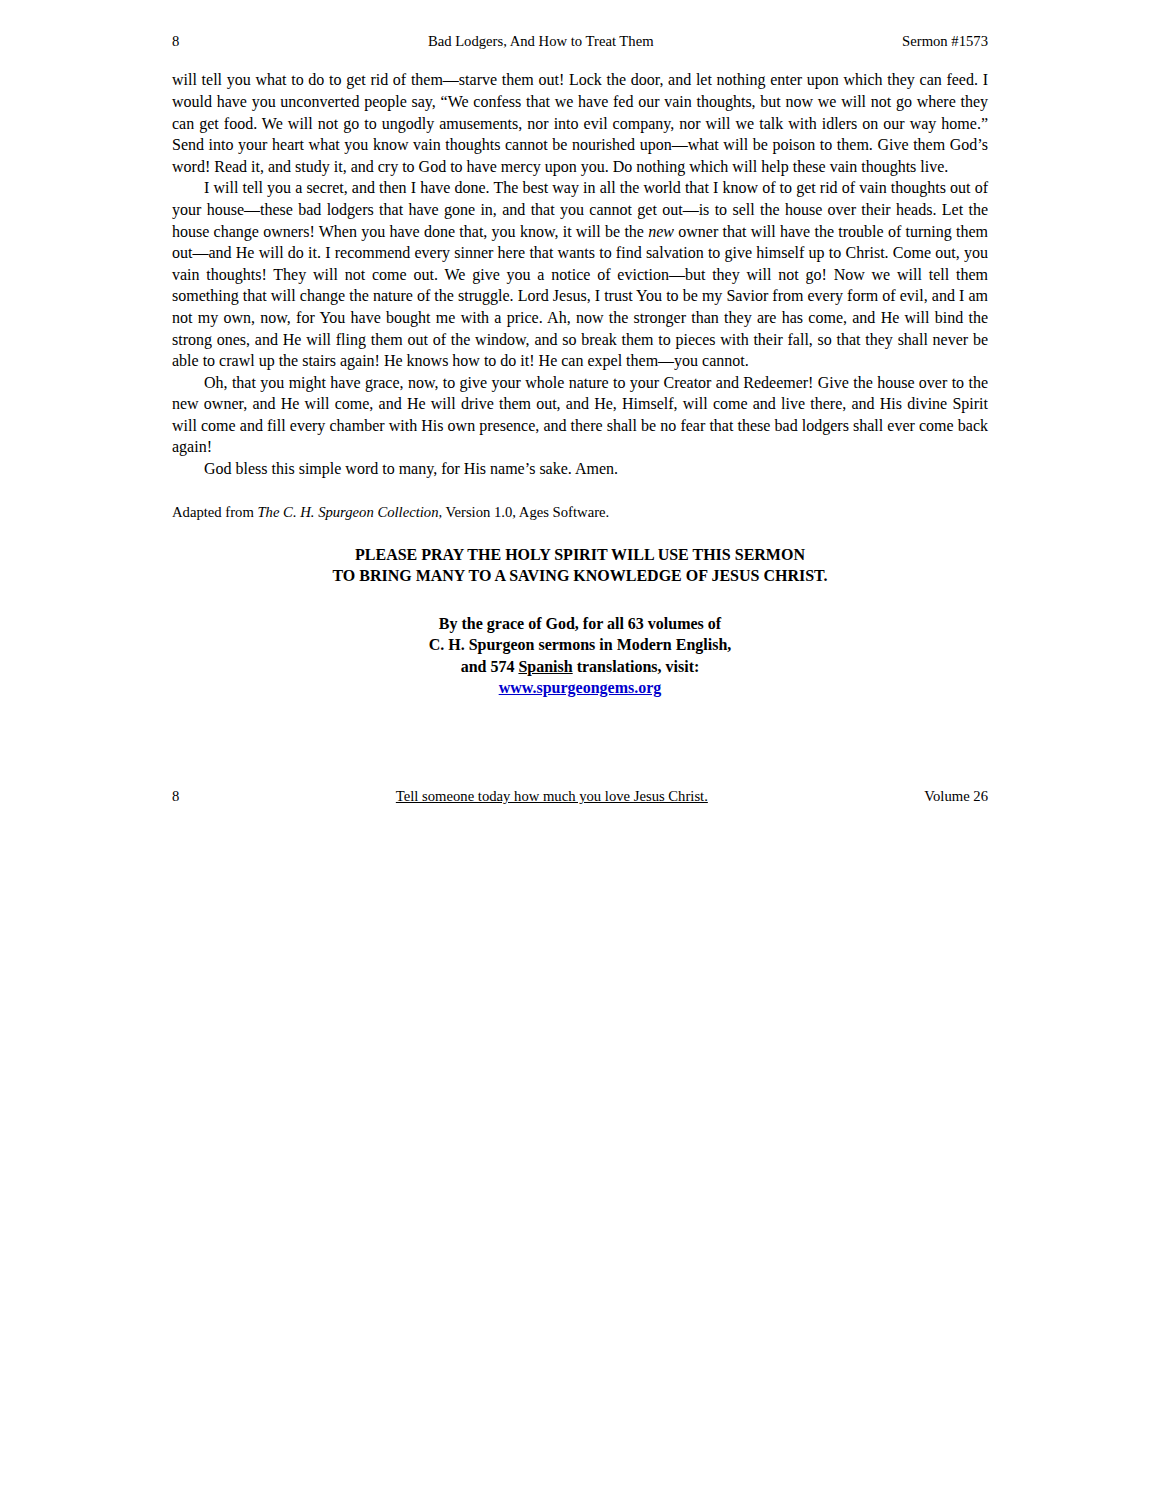8 Bad Lodgers, And How to Treat Them Sermon #1573
will tell you what to do to get rid of them—starve them out! Lock the door, and let nothing enter upon which they can feed. I would have you unconverted people say, “We confess that we have fed our vain thoughts, but now we will not go where they can get food. We will not go to ungodly amusements, nor into evil company, nor will we talk with idlers on our way home.” Send into your heart what you know vain thoughts cannot be nourished upon—what will be poison to them. Give them God’s word! Read it, and study it, and cry to God to have mercy upon you. Do nothing which will help these vain thoughts live.
I will tell you a secret, and then I have done. The best way in all the world that I know of to get rid of vain thoughts out of your house—these bad lodgers that have gone in, and that you cannot get out—is to sell the house over their heads. Let the house change owners! When you have done that, you know, it will be the new owner that will have the trouble of turning them out—and He will do it. I recommend every sinner here that wants to find salvation to give himself up to Christ. Come out, you vain thoughts! They will not come out. We give you a notice of eviction—but they will not go! Now we will tell them something that will change the nature of the struggle. Lord Jesus, I trust You to be my Savior from every form of evil, and I am not my own, now, for You have bought me with a price. Ah, now the stronger than they are has come, and He will bind the strong ones, and He will fling them out of the window, and so break them to pieces with their fall, so that they shall never be able to crawl up the stairs again! He knows how to do it! He can expel them—you cannot.
Oh, that you might have grace, now, to give your whole nature to your Creator and Redeemer! Give the house over to the new owner, and He will come, and He will drive them out, and He, Himself, will come and live there, and His divine Spirit will come and fill every chamber with His own presence, and there shall be no fear that these bad lodgers shall ever come back again!
God bless this simple word to many, for His name’s sake. Amen.
Adapted from The C. H. Spurgeon Collection, Version 1.0, Ages Software.
PLEASE PRAY THE HOLY SPIRIT WILL USE THIS SERMON
TO BRING MANY TO A SAVING KNOWLEDGE OF JESUS CHRIST.
By the grace of God, for all 63 volumes of
C. H. Spurgeon sermons in Modern English,
and 574 Spanish translations, visit:
www.spurgeongems.org
8 Tell someone today how much you love Jesus Christ. Volume 26